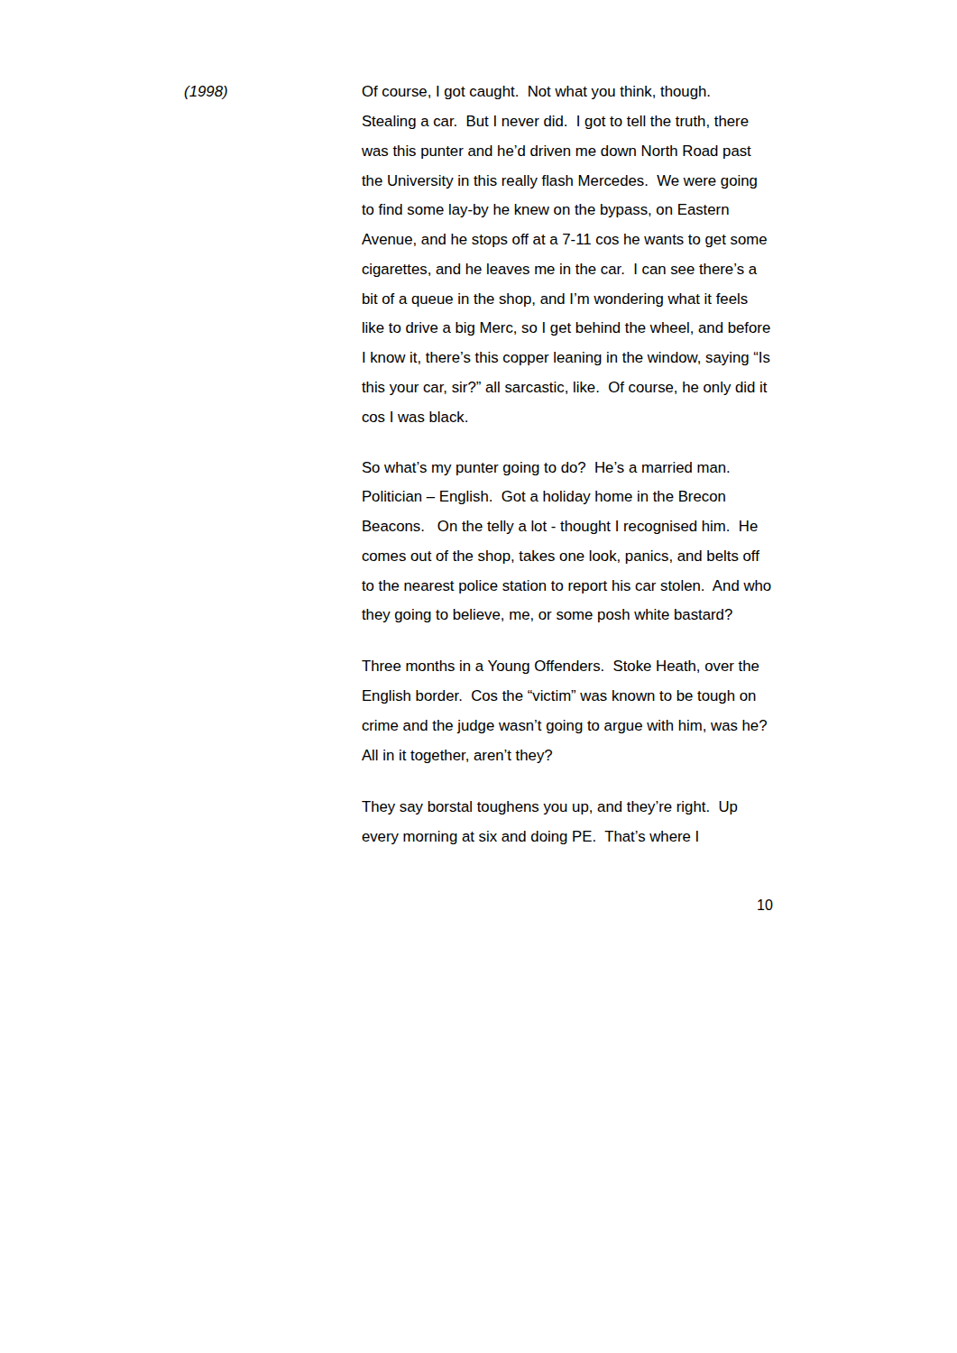(1998)
Of course, I got caught. Not what you think, though. Stealing a car. But I never did. I got to tell the truth, there was this punter and he’d driven me down North Road past the University in this really flash Mercedes. We were going to find some lay-by he knew on the bypass, on Eastern Avenue, and he stops off at a 7-11 cos he wants to get some cigarettes, and he leaves me in the car. I can see there’s a bit of a queue in the shop, and I’m wondering what it feels like to drive a big Merc, so I get behind the wheel, and before I know it, there’s this copper leaning in the window, saying “Is this your car, sir?” all sarcastic, like. Of course, he only did it cos I was black.
So what’s my punter going to do? He’s a married man. Politician – English. Got a holiday home in the Brecon Beacons. On the telly a lot - thought I recognised him. He comes out of the shop, takes one look, panics, and belts off to the nearest police station to report his car stolen. And who they going to believe, me, or some posh white bastard?
Three months in a Young Offenders. Stoke Heath, over the English border. Cos the “victim” was known to be tough on crime and the judge wasn’t going to argue with him, was he? All in it together, aren’t they?
They say borstal toughens you up, and they’re right. Up every morning at six and doing PE. That’s where I
10